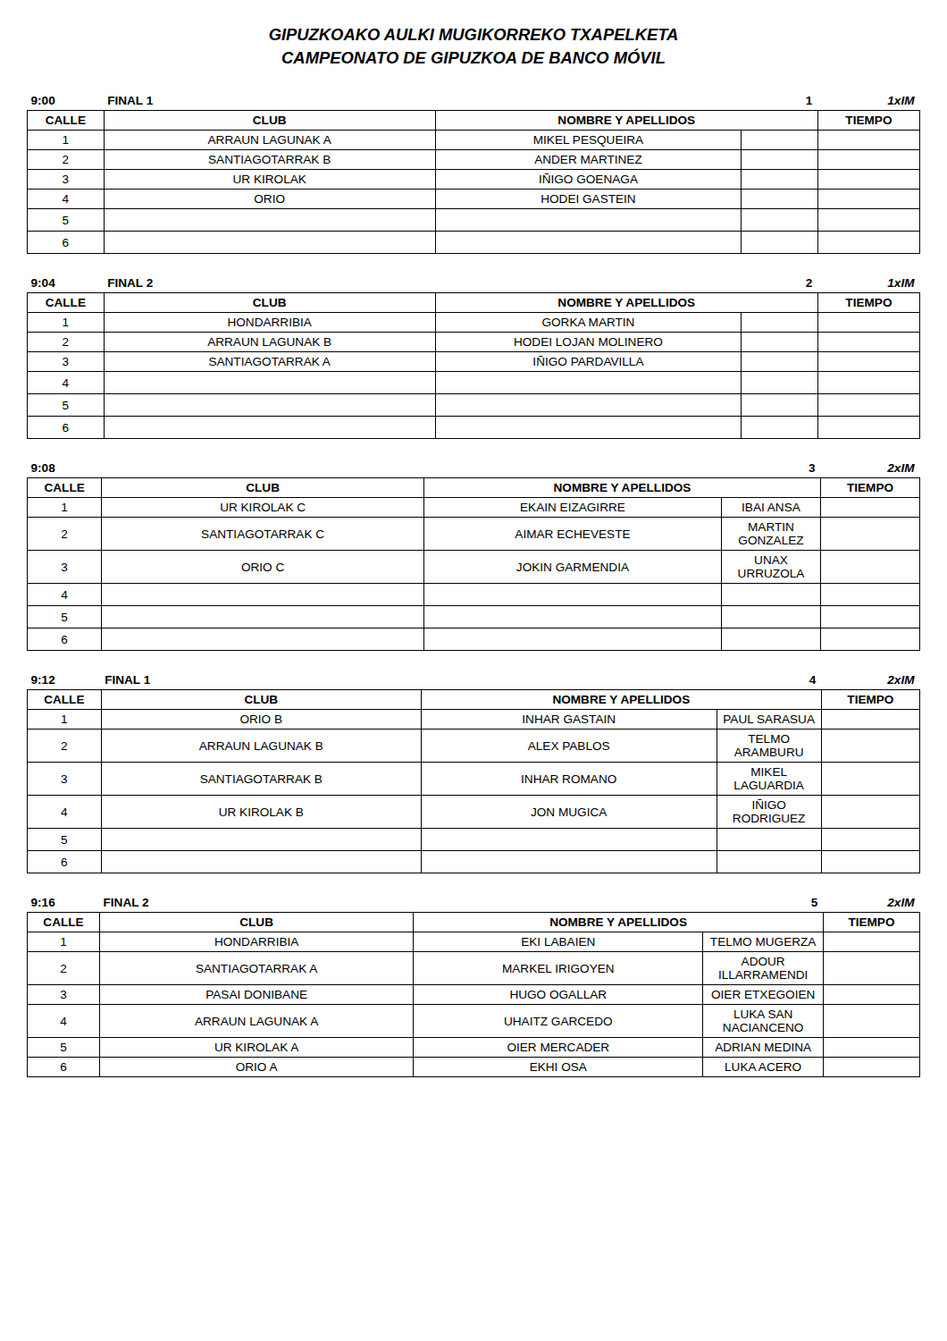GIPUZKOAKO AULKI MUGIKORREKO TXAPELKETA
CAMPEONATO DE GIPUZKOA DE BANCO MÓVIL
| 9:00 | FINAL 1 | 1 | 1xIM |
| CALLE | CLUB | NOMBRE Y APELLIDOS | TIEMPO |
| 1 | ARRAUN LAGUNAK A | MIKEL PESQUEIRA | | |
| 2 | SANTIAGOTARRAK B | ANDER MARTINEZ | | |
| 3 | UR KIROLAK | IÑIGO GOENAGA | | |
| 4 | ORIO | HODEI GASTEIN | | |
| 5 | | | | |
| 6 | | | | |
| 9:04 | FINAL 2 | 2 | 1xIM |
| CALLE | CLUB | NOMBRE Y APELLIDOS | TIEMPO |
| 1 | HONDARRIBIA | GORKA MARTIN | | |
| 2 | ARRAUN LAGUNAK B | HODEI LOJAN MOLINERO | | |
| 3 | SANTIAGOTARRAK A | IÑIGO PARDAVILLA | | |
| 4 | | | | |
| 5 | | | | |
| 6 | | | | |
| 9:08 | | 3 | 2xIM |
| CALLE | CLUB | NOMBRE Y APELLIDOS | TIEMPO |
| 1 | UR KIROLAK C | EKAIN EIZAGIRRE | IBAI ANSA | |
| 2 | SANTIAGOTARRAK C | AIMAR ECHEVESTE | MARTIN GONZALEZ | |
| 3 | ORIO C | JOKIN GARMENDIA | UNAX URRUZOLA | |
| 4 | | | | |
| 5 | | | | |
| 6 | | | | |
| 9:12 | FINAL 1 | 4 | 2xIM |
| CALLE | CLUB | NOMBRE Y APELLIDOS | TIEMPO |
| 1 | ORIO B | INHAR GASTAIN | PAUL SARASUA | |
| 2 | ARRAUN LAGUNAK B | ALEX PABLOS | TELMO ARAMBURU | |
| 3 | SANTIAGOTARRAK B | INHAR ROMANO | MIKEL LAGUARDIA | |
| 4 | UR KIROLAK B | JON MUGICA | IÑIGO RODRIGUEZ | |
| 5 | | | | |
| 6 | | | | |
| 9:16 | FINAL 2 | 5 | 2xIM |
| CALLE | CLUB | NOMBRE Y APELLIDOS | TIEMPO |
| 1 | HONDARRIBIA | EKI LABAIEN | TELMO MUGERZA | |
| 2 | SANTIAGOTARRAK A | MARKEL IRIGOYEN | ADOUR ILLARRAMENDI | |
| 3 | PASAI DONIBANE | HUGO OGALLAR | OIER ETXEGOIEN | |
| 4 | ARRAUN LAGUNAK A | UHAITZ GARCEDO | LUKA SAN NACIANCENO | |
| 5 | UR KIROLAK A | OIER MERCADER | ADRIAN MEDINA | |
| 6 | ORIO A | EKHI OSA | LUKA ACERO | |